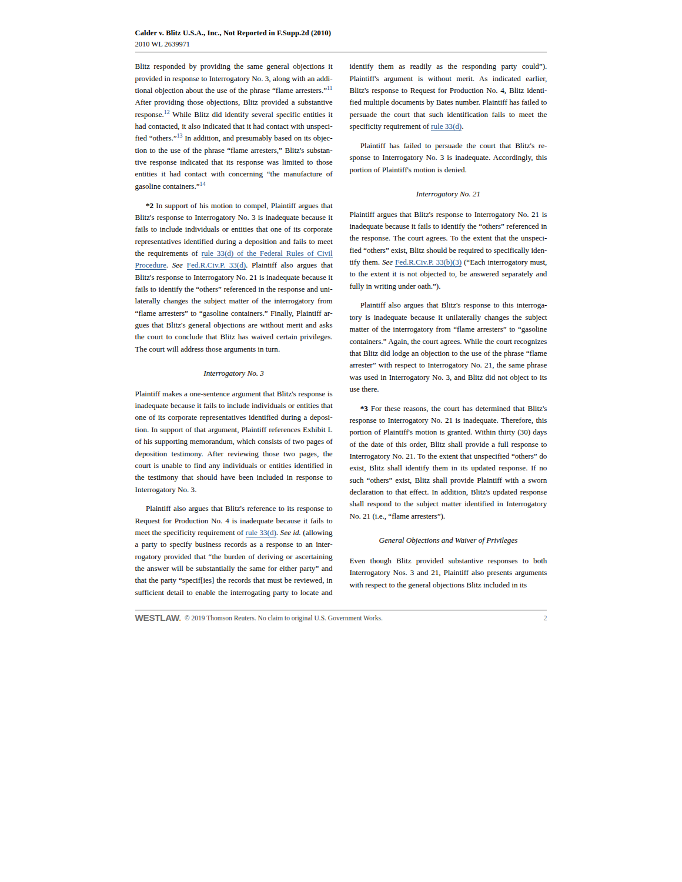Calder v. Blitz U.S.A., Inc., Not Reported in F.Supp.2d (2010)
2010 WL 2639971
Blitz responded by providing the same general objections it provided in response to Interrogatory No. 3, along with an additional objection about the use of the phrase “flame arresters.”11 After providing those objections, Blitz provided a substantive response.12 While Blitz did identify several specific entities it had contacted, it also indicated that it had contact with unspecified “others.”13 In addition, and presumably based on its objection to the use of the phrase “flame arresters,” Blitz's substantive response indicated that its response was limited to those entities it had contact with concerning “the manufacture of gasoline containers.”14
*2 In support of his motion to compel, Plaintiff argues that Blitz's response to Interrogatory No. 3 is inadequate because it fails to include individuals or entities that one of its corporate representatives identified during a deposition and fails to meet the requirements of rule 33(d) of the Federal Rules of Civil Procedure. See Fed.R.Civ.P. 33(d). Plaintiff also argues that Blitz's response to Interrogatory No. 21 is inadequate because it fails to identify the “others” referenced in the response and unilaterally changes the subject matter of the interrogatory from “flame arresters” to “gasoline containers.” Finally, Plaintiff argues that Blitz's general objections are without merit and asks the court to conclude that Blitz has waived certain privileges. The court will address those arguments in turn.
Interrogatory No. 3
Plaintiff makes a one-sentence argument that Blitz's response is inadequate because it fails to include individuals or entities that one of its corporate representatives identified during a deposition. In support of that argument, Plaintiff references Exhibit L of his supporting memorandum, which consists of two pages of deposition testimony. After reviewing those two pages, the court is unable to find any individuals or entities identified in the testimony that should have been included in response to Interrogatory No. 3.
Plaintiff also argues that Blitz's reference to its response to Request for Production No. 4 is inadequate because it fails to meet the specificity requirement of rule 33(d). See id. (allowing a party to specify business records as a response to an interrogatory provided that “the burden of deriving or ascertaining the answer will be substantially the same for either party” and that the party “specif[ies] the records that must be reviewed, in sufficient detail to enable the interrogating party to locate and identify them as readily as the responding party could”). Plaintiff's argument is without merit. As indicated earlier, Blitz's response to Request for Production No. 4, Blitz identified multiple documents by Bates number. Plaintiff has failed to persuade the court that such identification fails to meet the specificity requirement of rule 33(d).
Plaintiff has failed to persuade the court that Blitz's response to Interrogatory No. 3 is inadequate. Accordingly, this portion of Plaintiff's motion is denied.
Interrogatory No. 21
Plaintiff argues that Blitz's response to Interrogatory No. 21 is inadequate because it fails to identify the “others” referenced in the response. The court agrees. To the extent that the unspecified “others” exist, Blitz should be required to specifically identify them. See Fed.R.Civ.P. 33(b)(3) (“Each interrogatory must, to the extent it is not objected to, be answered separately and fully in writing under oath.”).
Plaintiff also argues that Blitz's response to this interrogatory is inadequate because it unilaterally changes the subject matter of the interrogatory from “flame arresters” to “gasoline containers.” Again, the court agrees. While the court recognizes that Blitz did lodge an objection to the use of the phrase “flame arrester” with respect to Interrogatory No. 21, the same phrase was used in Interrogatory No. 3, and Blitz did not object to its use there.
*3 For these reasons, the court has determined that Blitz's response to Interrogatory No. 21 is inadequate. Therefore, this portion of Plaintiff's motion is granted. Within thirty (30) days of the date of this order, Blitz shall provide a full response to Interrogatory No. 21. To the extent that unspecified “others” do exist, Blitz shall identify them in its updated response. If no such “others” exist, Blitz shall provide Plaintiff with a sworn declaration to that effect. In addition, Blitz's updated response shall respond to the subject matter identified in Interrogatory No. 21 (i.e., “flame arresters”).
General Objections and Waiver of Privileges
Even though Blitz provided substantive responses to both Interrogatory Nos. 3 and 21, Plaintiff also presents arguments with respect to the general objections Blitz included in its
WESTLAW. © 2019 Thomson Reuters. No claim to original U.S. Government Works.
2